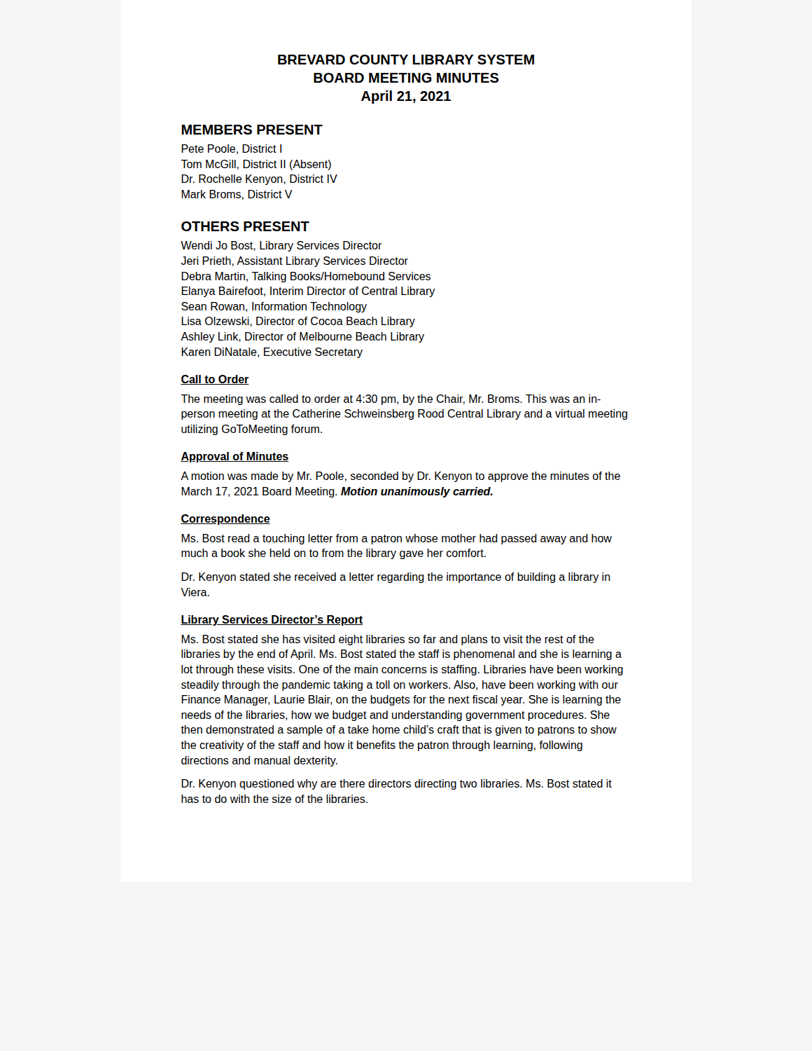BREVARD COUNTY LIBRARY SYSTEM BOARD MEETING MINUTES April 21, 2021
MEMBERS PRESENT
Pete Poole, District I
Tom McGill, District II (Absent)
Dr. Rochelle Kenyon, District IV
Mark Broms, District V
OTHERS PRESENT
Wendi Jo Bost, Library Services Director
Jeri Prieth, Assistant Library Services Director
Debra Martin, Talking Books/Homebound Services
Elanya Bairefoot, Interim Director of Central Library
Sean Rowan, Information Technology
Lisa Olzewski, Director of Cocoa Beach Library
Ashley Link, Director of Melbourne Beach Library
Karen DiNatale, Executive Secretary
Call to Order
The meeting was called to order at 4:30 pm, by the Chair, Mr. Broms. This was an in-person meeting at the Catherine Schweinsberg Rood Central Library and a virtual meeting utilizing GoToMeeting forum.
Approval of Minutes
A motion was made by Mr. Poole, seconded by Dr. Kenyon to approve the minutes of the March 17, 2021 Board Meeting. Motion unanimously carried.
Correspondence
Ms. Bost read a touching letter from a patron whose mother had passed away and how much a book she held on to from the library gave her comfort.
Dr. Kenyon stated she received a letter regarding the importance of building a library in Viera.
Library Services Director’s Report
Ms. Bost stated she has visited eight libraries so far and plans to visit the rest of the libraries by the end of April. Ms. Bost stated the staff is phenomenal and she is learning a lot through these visits. One of the main concerns is staffing. Libraries have been working steadily through the pandemic taking a toll on workers. Also, have been working with our Finance Manager, Laurie Blair, on the budgets for the next fiscal year. She is learning the needs of the libraries, how we budget and understanding government procedures. She then demonstrated a sample of a take home child’s craft that is given to patrons to show the creativity of the staff and how it benefits the patron through learning, following directions and manual dexterity.
Dr. Kenyon questioned why are there directors directing two libraries. Ms. Bost stated it has to do with the size of the libraries.